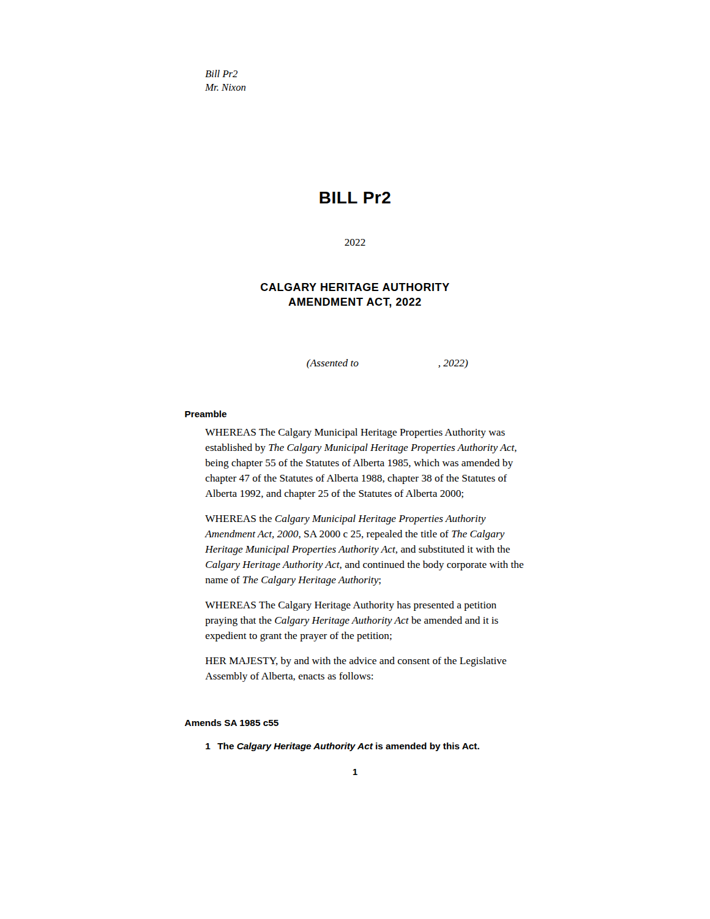Bill Pr2 Mr. Nixon
BILL Pr2
2022
CALGARY HERITAGE AUTHORITY
AMENDMENT ACT, 2022
(Assented to , 2022)
Preamble
WHEREAS The Calgary Municipal Heritage Properties Authority was established by The Calgary Municipal Heritage Properties Authority Act, being chapter 55 of the Statutes of Alberta 1985, which was amended by chapter 47 of the Statutes of Alberta 1988, chapter 38 of the Statutes of Alberta 1992, and chapter 25 of the Statutes of Alberta 2000;
WHEREAS the Calgary Municipal Heritage Properties Authority Amendment Act, 2000, SA 2000 c 25, repealed the title of The Calgary Heritage Municipal Properties Authority Act, and substituted it with the Calgary Heritage Authority Act, and continued the body corporate with the name of The Calgary Heritage Authority;
WHEREAS The Calgary Heritage Authority has presented a petition praying that the Calgary Heritage Authority Act be amended and it is expedient to grant the prayer of the petition;
HER MAJESTY, by and with the advice and consent of the Legislative Assembly of Alberta, enacts as follows:
Amends SA 1985 c55
1 The Calgary Heritage Authority Act is amended by this Act.
1